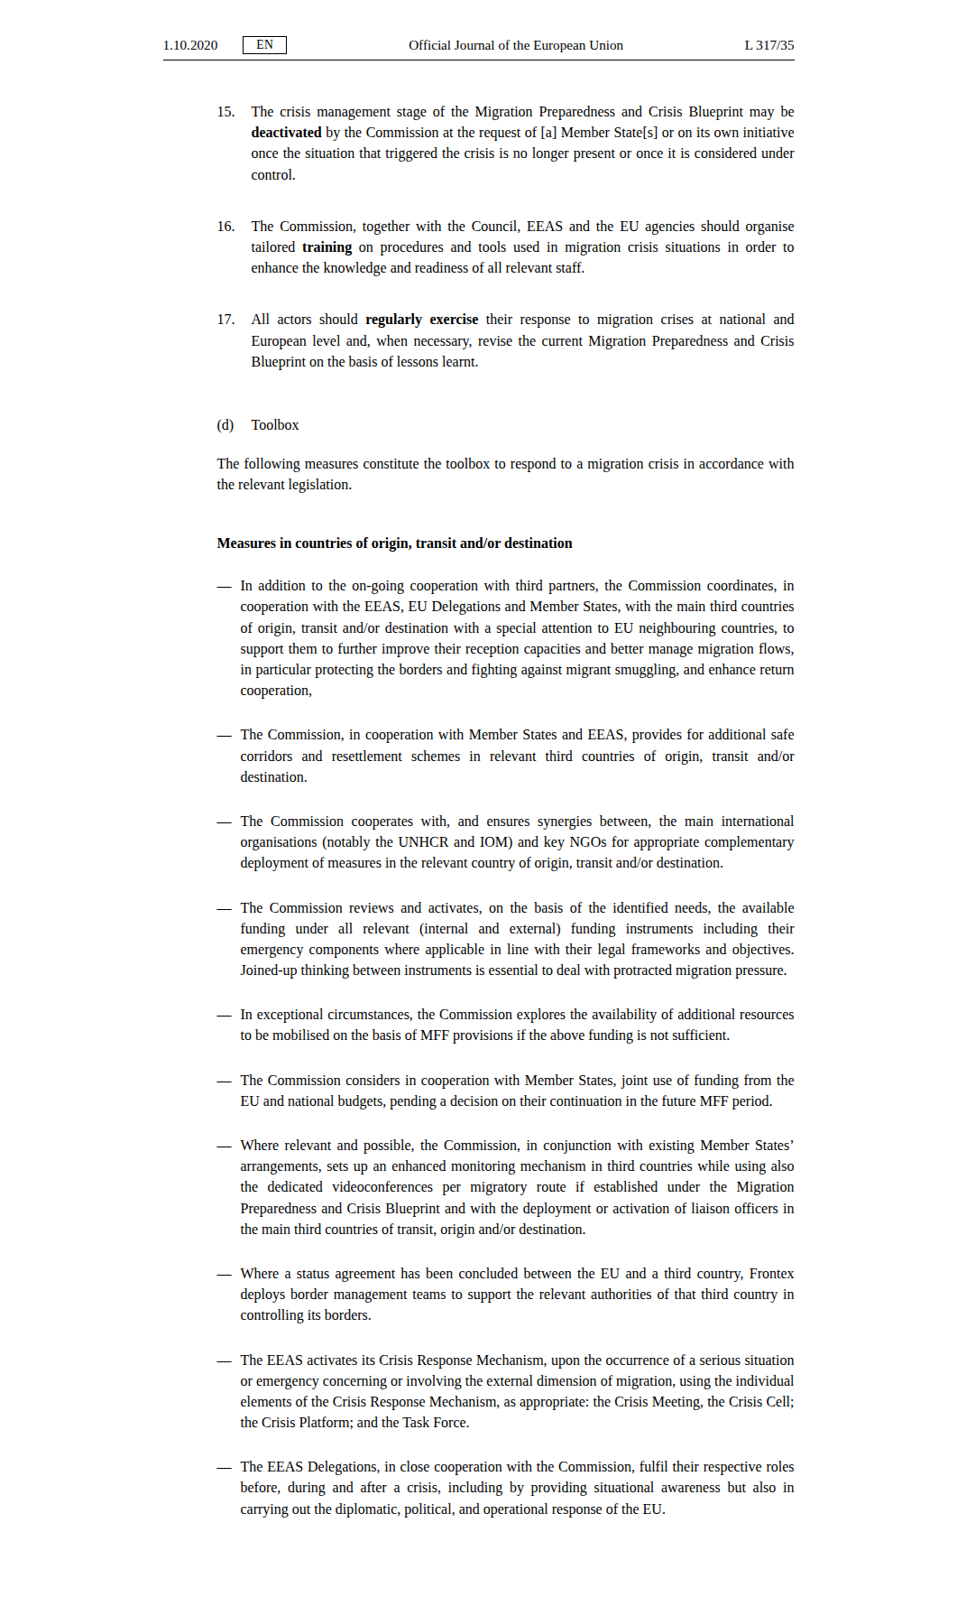1.10.2020 EN Official Journal of the European Union L 317/35
15. The crisis management stage of the Migration Preparedness and Crisis Blueprint may be deactivated by the Commission at the request of [a] Member State[s] or on its own initiative once the situation that triggered the crisis is no longer present or once it is considered under control.
16. The Commission, together with the Council, EEAS and the EU agencies should organise tailored training on procedures and tools used in migration crisis situations in order to enhance the knowledge and readiness of all relevant staff.
17. All actors should regularly exercise their response to migration crises at national and European level and, when necessary, revise the current Migration Preparedness and Crisis Blueprint on the basis of lessons learnt.
(d) Toolbox
The following measures constitute the toolbox to respond to a migration crisis in accordance with the relevant legislation.
Measures in countries of origin, transit and/or destination
In addition to the on-going cooperation with third partners, the Commission coordinates, in cooperation with the EEAS, EU Delegations and Member States, with the main third countries of origin, transit and/or destination with a special attention to EU neighbouring countries, to support them to further improve their reception capacities and better manage migration flows, in particular protecting the borders and fighting against migrant smuggling, and enhance return cooperation,
The Commission, in cooperation with Member States and EEAS, provides for additional safe corridors and resettlement schemes in relevant third countries of origin, transit and/or destination.
The Commission cooperates with, and ensures synergies between, the main international organisations (notably the UNHCR and IOM) and key NGOs for appropriate complementary deployment of measures in the relevant country of origin, transit and/or destination.
The Commission reviews and activates, on the basis of the identified needs, the available funding under all relevant (internal and external) funding instruments including their emergency components where applicable in line with their legal frameworks and objectives. Joined-up thinking between instruments is essential to deal with protracted migration pressure.
In exceptional circumstances, the Commission explores the availability of additional resources to be mobilised on the basis of MFF provisions if the above funding is not sufficient.
The Commission considers in cooperation with Member States, joint use of funding from the EU and national budgets, pending a decision on their continuation in the future MFF period.
Where relevant and possible, the Commission, in conjunction with existing Member States’ arrangements, sets up an enhanced monitoring mechanism in third countries while using also the dedicated videoconferences per migratory route if established under the Migration Preparedness and Crisis Blueprint and with the deployment or activation of liaison officers in the main third countries of transit, origin and/or destination.
Where a status agreement has been concluded between the EU and a third country, Frontex deploys border management teams to support the relevant authorities of that third country in controlling its borders.
The EEAS activates its Crisis Response Mechanism, upon the occurrence of a serious situation or emergency concerning or involving the external dimension of migration, using the individual elements of the Crisis Response Mechanism, as appropriate: the Crisis Meeting, the Crisis Cell; the Crisis Platform; and the Task Force.
The EEAS Delegations, in close cooperation with the Commission, fulfil their respective roles before, during and after a crisis, including by providing situational awareness but also in carrying out the diplomatic, political, and operational response of the EU.